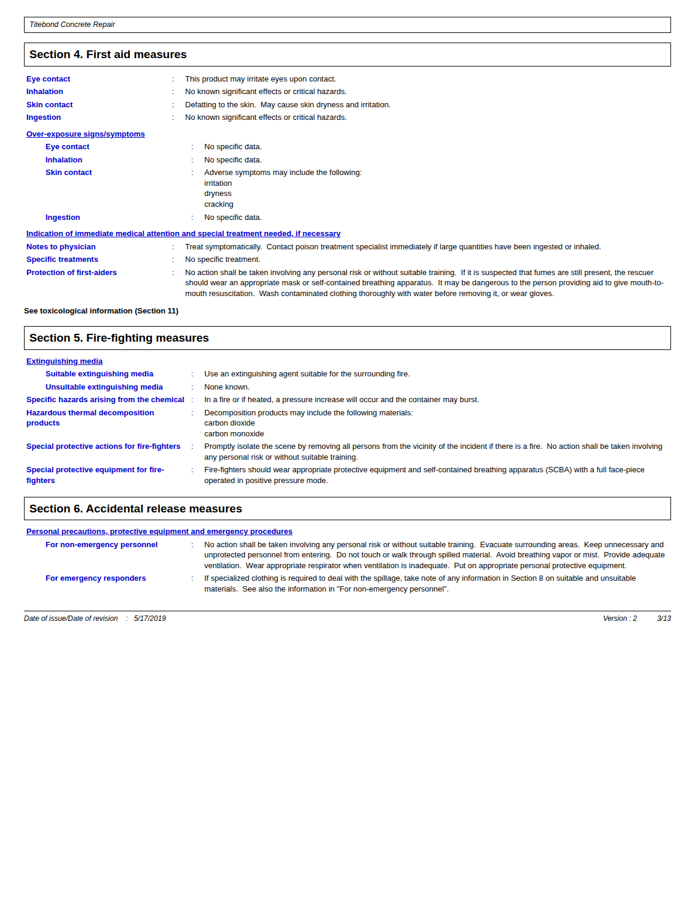Titebond Concrete Repair
Section 4. First aid measures
| Eye contact | : | This product may irritate eyes upon contact. |
| Inhalation | : | No known significant effects or critical hazards. |
| Skin contact | : | Defatting to the skin. May cause skin dryness and irritation. |
| Ingestion | : | No known significant effects or critical hazards. |
Over-exposure signs/symptoms
| Eye contact | : | No specific data. |
| Inhalation | : | No specific data. |
| Skin contact | : | Adverse symptoms may include the following: irritation dryness cracking |
| Ingestion | : | No specific data. |
Indication of immediate medical attention and special treatment needed, if necessary
| Notes to physician | : | Treat symptomatically. Contact poison treatment specialist immediately if large quantities have been ingested or inhaled. |
| Specific treatments | : | No specific treatment. |
| Protection of first-aiders | : | No action shall be taken involving any personal risk or without suitable training. If it is suspected that fumes are still present, the rescuer should wear an appropriate mask or self-contained breathing apparatus. It may be dangerous to the person providing aid to give mouth-to-mouth resuscitation. Wash contaminated clothing thoroughly with water before removing it, or wear gloves. |
See toxicological information (Section 11)
Section 5. Fire-fighting measures
Extinguishing media
| Suitable extinguishing media | : | Use an extinguishing agent suitable for the surrounding fire. |
| Unsuitable extinguishing media | : | None known. |
| Specific hazards arising from the chemical | : | In a fire or if heated, a pressure increase will occur and the container may burst. |
| Hazardous thermal decomposition products | : | Decomposition products may include the following materials: carbon dioxide carbon monoxide |
| Special protective actions for fire-fighters | : | Promptly isolate the scene by removing all persons from the vicinity of the incident if there is a fire. No action shall be taken involving any personal risk or without suitable training. |
| Special protective equipment for fire-fighters | : | Fire-fighters should wear appropriate protective equipment and self-contained breathing apparatus (SCBA) with a full face-piece operated in positive pressure mode. |
Section 6. Accidental release measures
Personal precautions, protective equipment and emergency procedures
| For non-emergency personnel | : | No action shall be taken involving any personal risk or without suitable training. Evacuate surrounding areas. Keep unnecessary and unprotected personnel from entering. Do not touch or walk through spilled material. Avoid breathing vapor or mist. Provide adequate ventilation. Wear appropriate respirator when ventilation is inadequate. Put on appropriate personal protective equipment. |
| For emergency responders | : | If specialized clothing is required to deal with the spillage, take note of any information in Section 8 on suitable and unsuitable materials. See also the information in "For non-emergency personnel". |
Date of issue/Date of revision : 5/17/2019 Version : 2 3/13